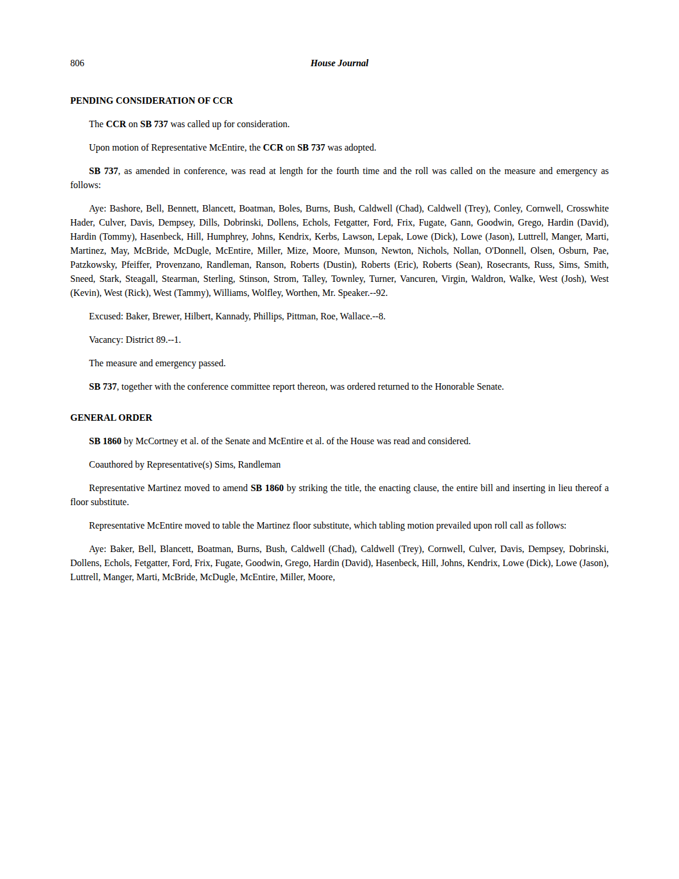806 House Journal
Pending Consideration of CCR
The CCR on SB 737 was called up for consideration.
Upon motion of Representative McEntire, the CCR on SB 737 was adopted.
SB 737, as amended in conference, was read at length for the fourth time and the roll was called on the measure and emergency as follows:
Aye: Bashore, Bell, Bennett, Blancett, Boatman, Boles, Burns, Bush, Caldwell (Chad), Caldwell (Trey), Conley, Cornwell, Crosswhite Hader, Culver, Davis, Dempsey, Dills, Dobrinski, Dollens, Echols, Fetgatter, Ford, Frix, Fugate, Gann, Goodwin, Grego, Hardin (David), Hardin (Tommy), Hasenbeck, Hill, Humphrey, Johns, Kendrix, Kerbs, Lawson, Lepak, Lowe (Dick), Lowe (Jason), Luttrell, Manger, Marti, Martinez, May, McBride, McDugle, McEntire, Miller, Mize, Moore, Munson, Newton, Nichols, Nollan, O'Donnell, Olsen, Osburn, Pae, Patzkowsky, Pfeiffer, Provenzano, Randleman, Ranson, Roberts (Dustin), Roberts (Eric), Roberts (Sean), Rosecrants, Russ, Sims, Smith, Sneed, Stark, Steagall, Stearman, Sterling, Stinson, Strom, Talley, Townley, Turner, Vancuren, Virgin, Waldron, Walke, West (Josh), West (Kevin), West (Rick), West (Tammy), Williams, Wolfley, Worthen, Mr. Speaker.--92.
Excused: Baker, Brewer, Hilbert, Kannady, Phillips, Pittman, Roe, Wallace.--8.
Vacancy: District 89.--1.
The measure and emergency passed.
SB 737, together with the conference committee report thereon, was ordered returned to the Honorable Senate.
General Order
SB 1860 by McCortney et al. of the Senate and McEntire et al. of the House was read and considered.
Coauthored by Representative(s) Sims, Randleman
Representative Martinez moved to amend SB 1860 by striking the title, the enacting clause, the entire bill and inserting in lieu thereof a floor substitute.
Representative McEntire moved to table the Martinez floor substitute, which tabling motion prevailed upon roll call as follows:
Aye: Baker, Bell, Blancett, Boatman, Burns, Bush, Caldwell (Chad), Caldwell (Trey), Cornwell, Culver, Davis, Dempsey, Dobrinski, Dollens, Echols, Fetgatter, Ford, Frix, Fugate, Goodwin, Grego, Hardin (David), Hasenbeck, Hill, Johns, Kendrix, Lowe (Dick), Lowe (Jason), Luttrell, Manger, Marti, McBride, McDugle, McEntire, Miller, Moore,